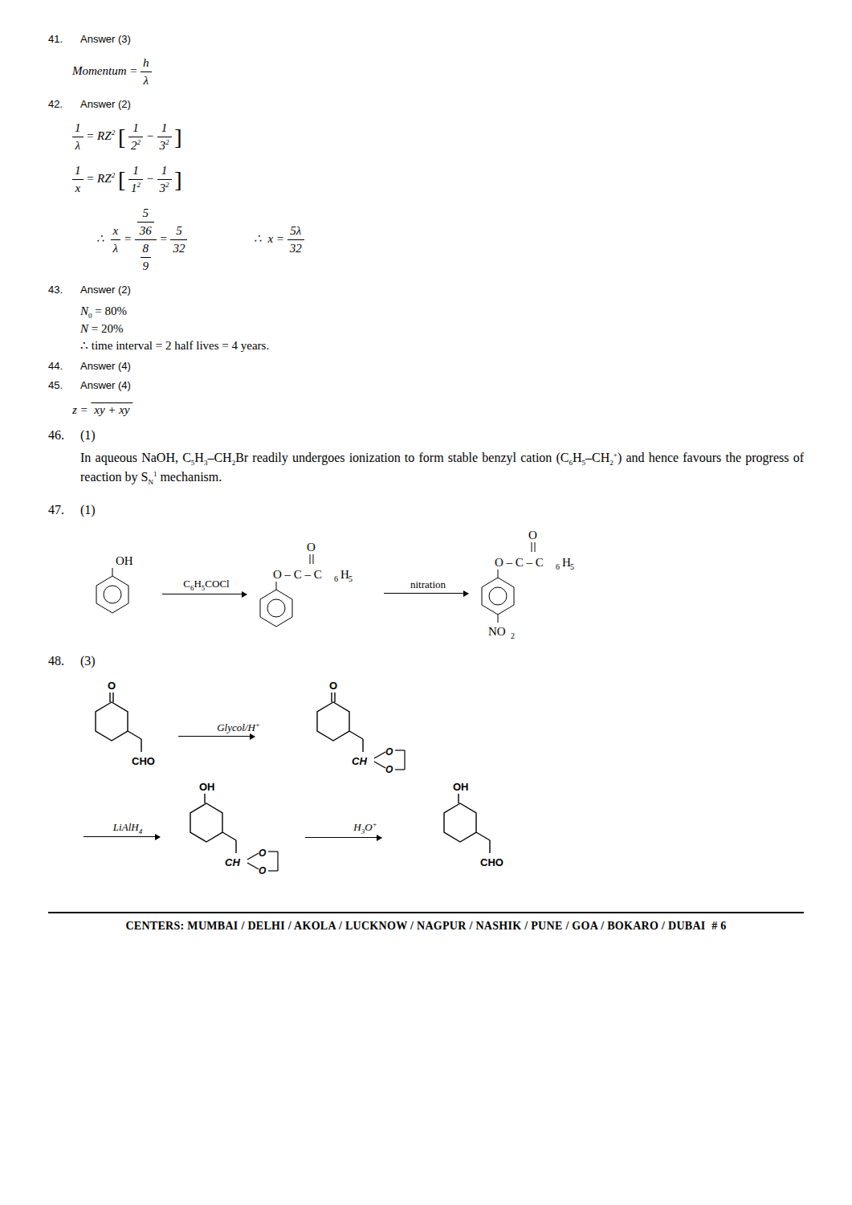41.
Answer (3)
Momentum = hλ
42.
Answer (2)
1 λ = RZ2 [ 122 − 132 ]
1 x = RZ2 [ 112 − 132 ]
∴ xλ = 536 89 = 532 ∴ x = 5λ 32
43.
Answer (2)
N0 = 80%
N = 20%
∴ time interval = 2 half lives = 4 years.
44.
Answer (4)
45.
Answer (4)
z = xy + xy
46.
(1)
In aqueous NaOH, C5H3–CH2Br readily undergoes ionization to form stable benzyl cation (C6H5–CH2+) and hence favours the progress of reaction by SN1 mechanism.
47.
(1)
| OH | C 6 H 5 COCl | O O – C – C H 6 5 | nitration | O O – C – C H 6 5 NO 2 |
48.
(3)
| O CHO | Glycol/H + | O CH O O |
| LiAlH 4 | OH CH O O | H 3 O + | OH CHO |
CENTERS: MUMBAI / DELHI / AKOLA / LUCKNOW / NAGPUR / NASHIK / PUNE / GOA / BOKARO / DUBAI # 6